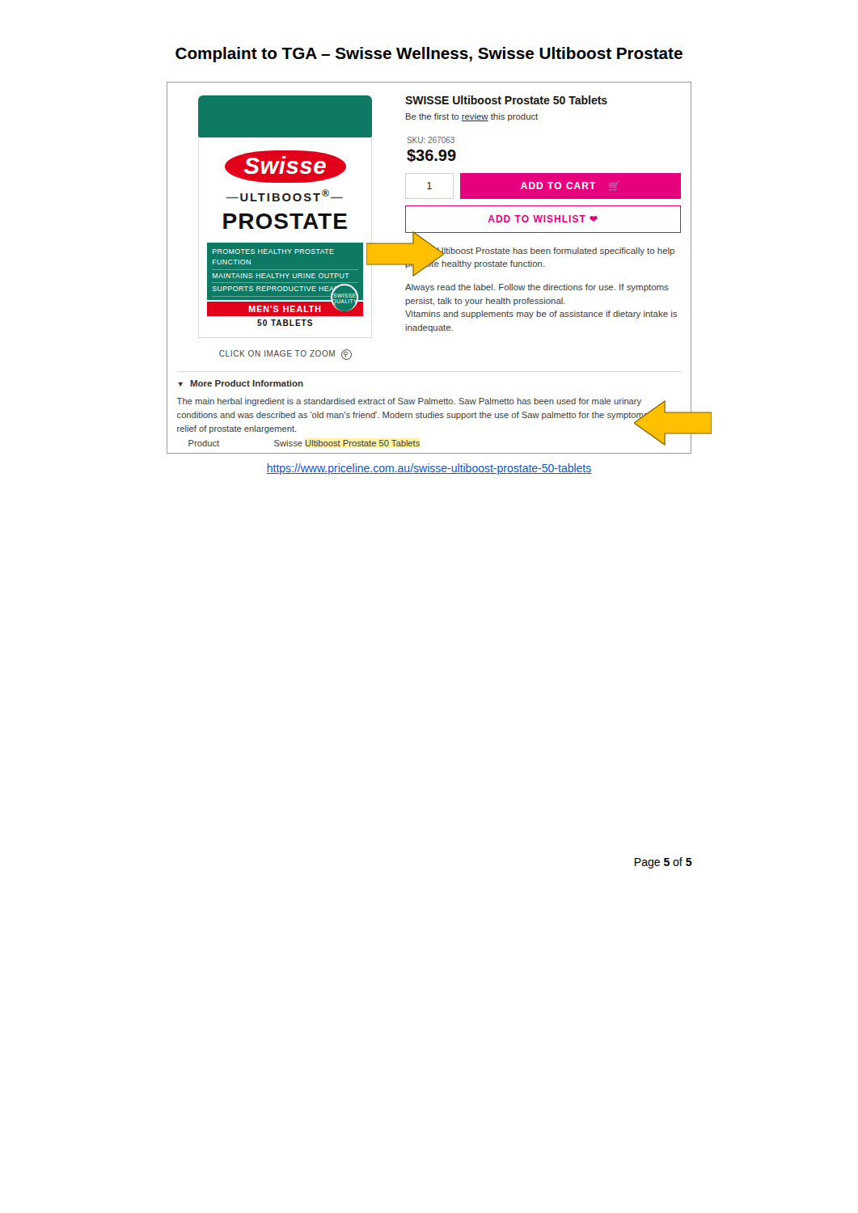Complaint to TGA – Swisse Wellness, Swisse Ultiboost Prostate
Swisse
—ULTIBOOST®—
PROSTATE
PROMOTES HEALTHY PROSTATE FUNCTION
MAINTAINS HEALTHY URINE OUTPUT
SUPPORTS REPRODUCTIVE HEALTH
SWISSE
QUALITY
MEN'S HEALTH
50 TABLETS
CLICK ON IMAGE TO ZOOM ⚲
SWISSE Ultiboost Prostate 50 Tablets
Be the first to review this product
SKU: 267063
$36.99
1
ADD TO CART 🛒
ADD TO WISHLIST ❤
Swisse Ultiboost Prostate has been formulated specifically to help promote healthy prostate function.
Always read the label. Follow the directions for use. If symptoms persist, talk to your health professional.
Vitamins and supplements may be of assistance if dietary intake is inadequate.
▼ More Product Information
The main herbal ingredient is a standardised extract of Saw Palmetto. Saw Palmetto has been used for male urinary conditions and was described as 'old man's friend'. Modern studies support the use of Saw palmetto for the symptomatic relief of prostate enlargement.
Product
Swisse Ultiboost Prostate 50 Tablets
https://www.priceline.com.au/swisse-ultiboost-prostate-50-tablets
Page 5 of 5